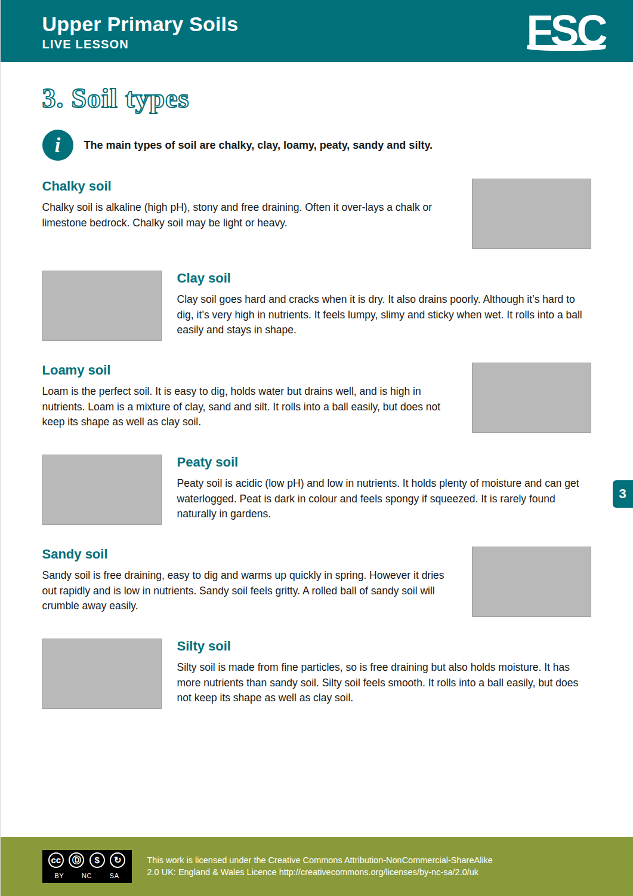Upper Primary Soils
LIVE LESSON
FSC
3. Soil types
i
The main types of soil are chalky, clay, loamy, peaty, sandy and silty.
Chalky soil
Chalky soil is alkaline (high pH), stony and free draining. Often it over-lays a chalk or limestone bedrock. Chalky soil may be light or heavy.
Clay soil
Clay soil goes hard and cracks when it is dry. It also drains poorly. Although it’s hard to dig, it’s very high in nutrients. It feels lumpy, slimy and sticky when wet. It rolls into a ball easily and stays in shape.
Loamy soil
Loam is the perfect soil. It is easy to dig, holds water but drains well, and is high in nutrients. Loam is a mixture of clay, sand and silt. It rolls into a ball easily, but does not keep its shape as well as clay soil.
Peaty soil
Peaty soil is acidic (low pH) and low in nutrients. It holds plenty of moisture and can get waterlogged. Peat is dark in colour and feels spongy if squeezed. It is rarely found naturally in gardens.
Sandy soil
Sandy soil is free draining, easy to dig and warms up quickly in spring. However it dries out rapidly and is low in nutrients. Sandy soil feels gritty. A rolled ball of sandy soil will crumble away easily.
Silty soil
Silty soil is made from fine particles, so is free draining but also holds moisture. It has more nutrients than sandy soil. Silty soil feels smooth. It rolls into a ball easily, but does not keep its shape as well as clay soil.
3
ccⒹ$↻
BY NC SA
This work is licensed under the Creative Commons Attribution-NonCommercial-ShareAlike
2.0 UK: England & Wales Licence http://creativecommons.org/licenses/by-nc-sa/2.0/uk